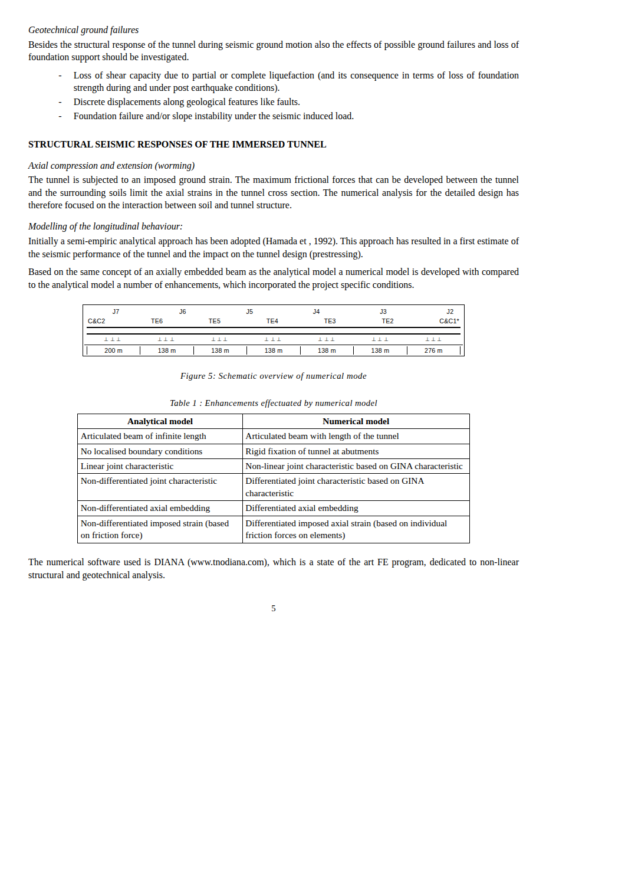Geotechnical ground failures
Besides the structural response of the tunnel during seismic ground motion also the effects of possible ground failures and loss of foundation support should be investigated.
Loss of shear capacity due to partial or complete liquefaction (and its consequence in terms of loss of foundation strength during and under post earthquake conditions).
Discrete displacements along geological features like faults.
Foundation failure and/or slope instability under the seismic induced load.
Structural seismic responses of the immersed tunnel
Axial compression and extension (worming)
The tunnel is subjected to an imposed ground strain. The maximum frictional forces that can be developed between the tunnel and the surrounding soils limit the axial strains in the tunnel cross section. The numerical analysis for the detailed design has therefore focused on the interaction between soil and tunnel structure.
Modelling of the longitudinal behaviour:
Initially a semi-empiric analytical approach has been adopted (Hamada et , 1992). This approach has resulted in a first estimate of the seismic performance of the tunnel and the impact on the tunnel design (prestressing).
Based on the same concept of an axially embedded beam as the analytical model a numerical model is developed with compared to the analytical model a number of enhancements, which incorporated the project specific conditions.
J7 J6 J5 J4 J3 J2
C&C2 TE6 TE5 TE4 TE3 TE2 C&C1*
⊥⊥⊥⊥⊥⊥⊥⊥⊥⊥⊥⊥⊥⊥⊥⊥⊥⊥⊥⊥⊥
200 m 138 m 138 m 138 m 138 m 138 m 276 m
Figure 5: Schematic overview of numerical mode
Table 1 : Enhancements effectuated by numerical model
| Analytical model | Numerical model |
| --- | --- |
| Articulated beam of infinite length | Articulated beam with length of the tunnel |
| No localised boundary conditions | Rigid fixation of tunnel at abutments |
| Linear joint characteristic | Non-linear joint characteristic based on GINA characteristic |
| Non-differentiated joint characteristic | Differentiated joint characteristic based on GINA characteristic |
| Non-differentiated axial embedding | Differentiated axial embedding |
| Non-differentiated imposed strain (based on friction force) | Differentiated imposed axial strain (based on individual friction forces on elements) |
The numerical software used is DIANA (www.tnodiana.com), which is a state of the art FE program, dedicated to non-linear structural and geotechnical analysis.
5